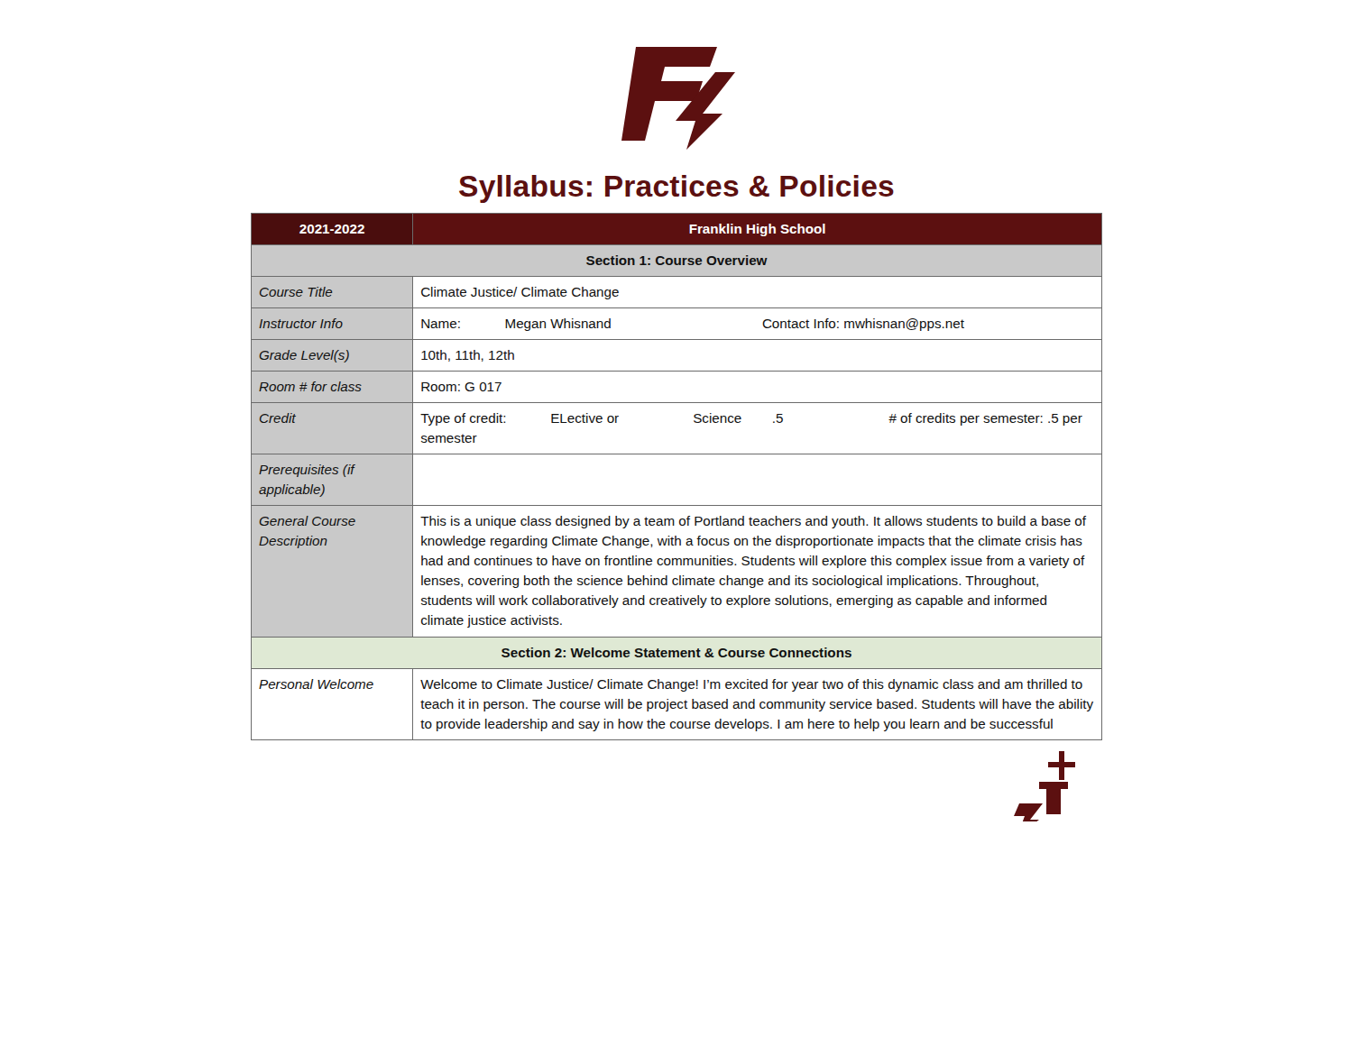Franklin High School F logo
Syllabus: Practices & Policies
| 2021-2022 | Franklin High School |
| Section 1: Course Overview |
| Course Title | Climate Justice/ Climate Change |
| Instructor Info | Name: Megan Whisnand Contact Info: mwhisnan@pps.net |
| Grade Level(s) | 10th, 11th, 12th |
| Room # for class | Room: G 017 |
| Credit | Type of credit: ELective or Science .5 # of credits per semester: .5 per semester |
| Prerequisites (if applicable) | |
| General Course Description | This is a unique class designed by a team of Portland teachers and youth. It allows students to build a base of knowledge regarding Climate Change, with a focus on the disproportionate impacts that the climate crisis has had and continues to have on frontline communities. Students will explore this complex issue from a variety of lenses, covering both the science behind climate change and its sociological implications. Throughout, students will work collaboratively and creatively to explore solutions, emerging as capable and informed climate justice activists. |
| Section 2: Welcome Statement & Course Connections |
| Personal Welcome | Welcome to Climate Justice/ Climate Change! I’m excited for year two of this dynamic class and am thrilled to teach it in person. The course will be project based and community service based. Students will have the ability to provide leadership and say in how the course develops. I am here to help you learn and be successful |